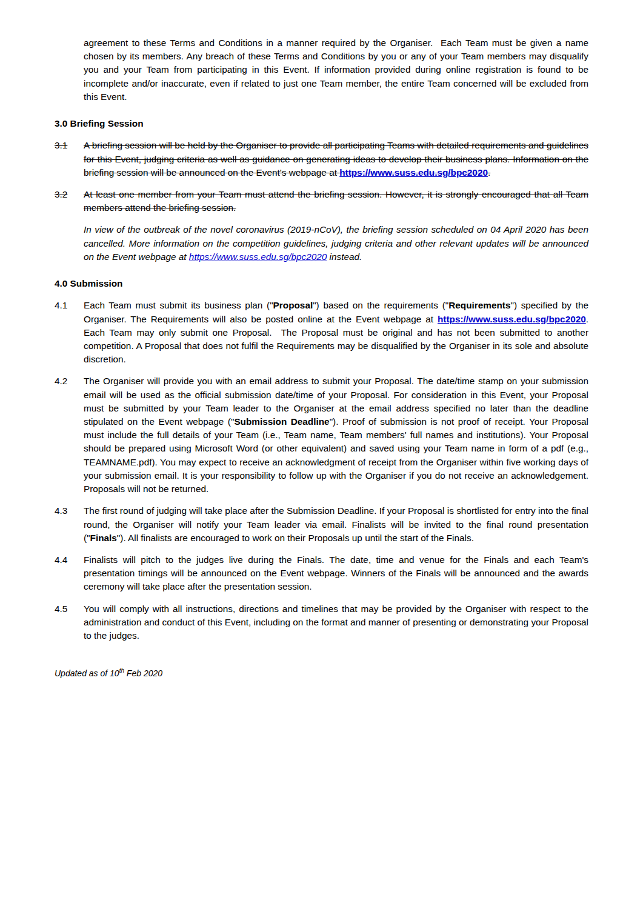agreement to these Terms and Conditions in a manner required by the Organiser. Each Team must be given a name chosen by its members. Any breach of these Terms and Conditions by you or any of your Team members may disqualify you and your Team from participating in this Event. If information provided during online registration is found to be incomplete and/or inaccurate, even if related to just one Team member, the entire Team concerned will be excluded from this Event.
3.0 Briefing Session
3.1
A briefing session will be held by the Organiser to provide all participating Teams with detailed requirements and guidelines for this Event, judging criteria as well as guidance on generating ideas to develop their business plans. Information on the briefing session will be announced on the Event's webpage at https://www.suss.edu.sg/bpc2020.
3.2
At least one member from your Team must attend the briefing session. However, it is strongly encouraged that all Team members attend the briefing session.
In view of the outbreak of the novel coronavirus (2019-nCoV), the briefing session scheduled on 04 April 2020 has been cancelled. More information on the competition guidelines, judging criteria and other relevant updates will be announced on the Event webpage at https://www.suss.edu.sg/bpc2020 instead.
4.0 Submission
4.1
Each Team must submit its business plan ("Proposal") based on the requirements ("Requirements") specified by the Organiser. The Requirements will also be posted online at the Event webpage at https://www.suss.edu.sg/bpc2020. Each Team may only submit one Proposal. The Proposal must be original and has not been submitted to another competition. A Proposal that does not fulfil the Requirements may be disqualified by the Organiser in its sole and absolute discretion.
4.2
The Organiser will provide you with an email address to submit your Proposal. The date/time stamp on your submission email will be used as the official submission date/time of your Proposal. For consideration in this Event, your Proposal must be submitted by your Team leader to the Organiser at the email address specified no later than the deadline stipulated on the Event webpage ("Submission Deadline"). Proof of submission is not proof of receipt. Your Proposal must include the full details of your Team (i.e., Team name, Team members' full names and institutions). Your Proposal should be prepared using Microsoft Word (or other equivalent) and saved using your Team name in form of a pdf (e.g., TEAMNAME.pdf). You may expect to receive an acknowledgment of receipt from the Organiser within five working days of your submission email. It is your responsibility to follow up with the Organiser if you do not receive an acknowledgement. Proposals will not be returned.
4.3
The first round of judging will take place after the Submission Deadline. If your Proposal is shortlisted for entry into the final round, the Organiser will notify your Team leader via email. Finalists will be invited to the final round presentation ("Finals"). All finalists are encouraged to work on their Proposals up until the start of the Finals.
4.4
Finalists will pitch to the judges live during the Finals. The date, time and venue for the Finals and each Team's presentation timings will be announced on the Event webpage. Winners of the Finals will be announced and the awards ceremony will take place after the presentation session.
4.5
You will comply with all instructions, directions and timelines that may be provided by the Organiser with respect to the administration and conduct of this Event, including on the format and manner of presenting or demonstrating your Proposal to the judges.
Updated as of 10th Feb 2020